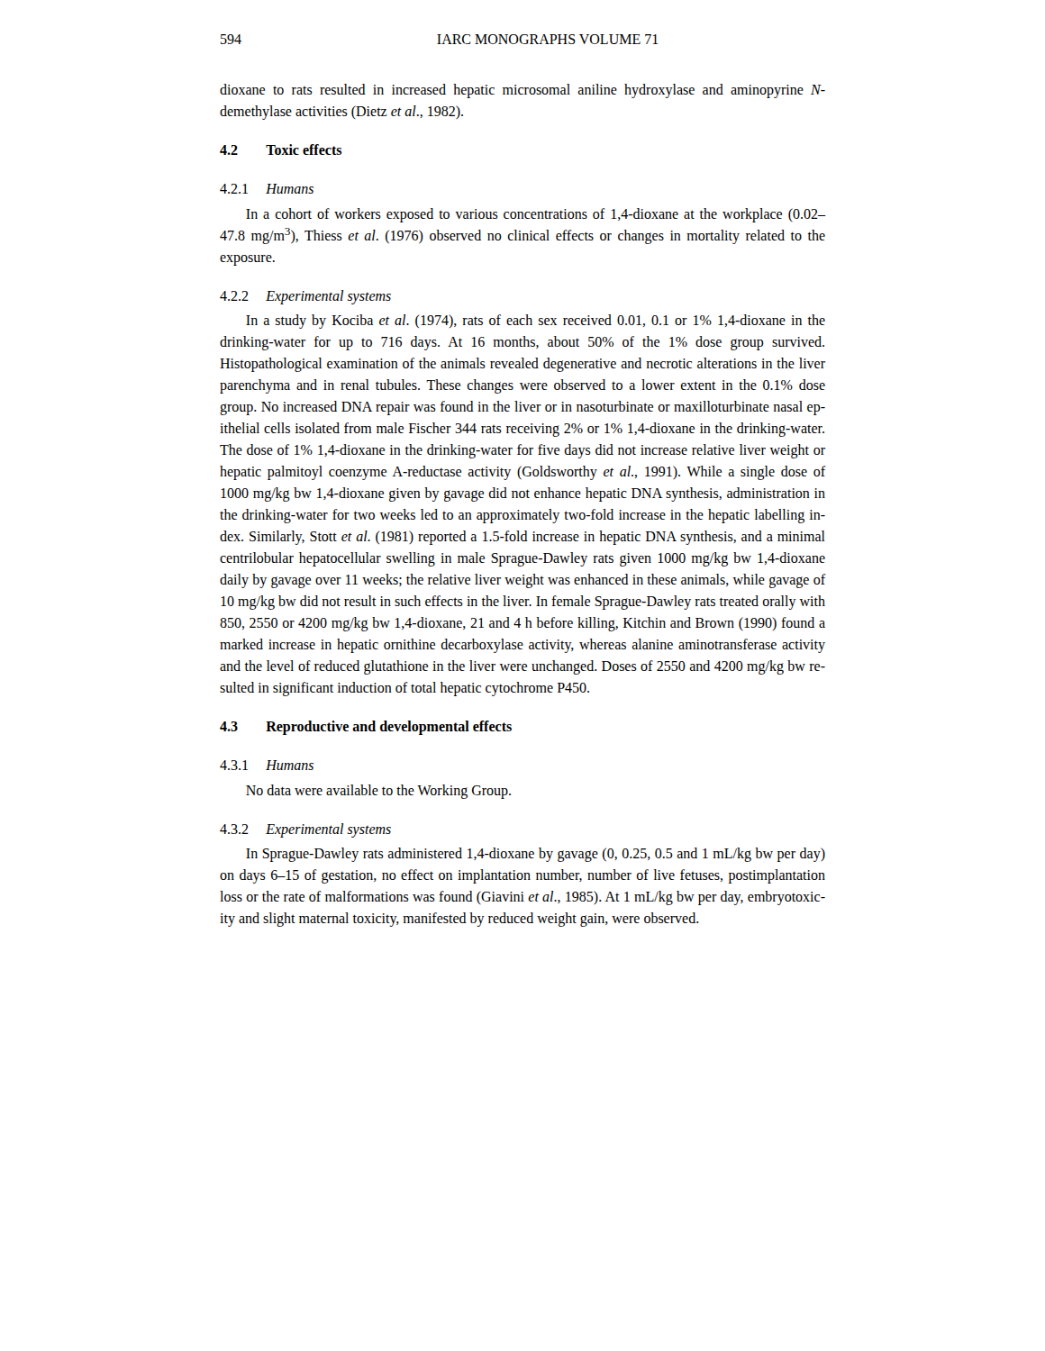594 IARC MONOGRAPHS VOLUME 71
dioxane to rats resulted in increased hepatic microsomal aniline hydroxylase and aminopyrine N-demethylase activities (Dietz et al., 1982).
4.2 Toxic effects
4.2.1 Humans
In a cohort of workers exposed to various concentrations of 1,4-dioxane at the workplace (0.02–47.8 mg/m3), Thiess et al. (1976) observed no clinical effects or changes in mortality related to the exposure.
4.2.2 Experimental systems
In a study by Kociba et al. (1974), rats of each sex received 0.01, 0.1 or 1% 1,4-dioxane in the drinking-water for up to 716 days. At 16 months, about 50% of the 1% dose group survived. Histopathological examination of the animals revealed degenerative and necrotic alterations in the liver parenchyma and in renal tubules. These changes were observed to a lower extent in the 0.1% dose group. No increased DNA repair was found in the liver or in nasoturbinate or maxilloturbinate nasal epithelial cells isolated from male Fischer 344 rats receiving 2% or 1% 1,4-dioxane in the drinking-water. The dose of 1% 1,4-dioxane in the drinking-water for five days did not increase relative liver weight or hepatic palmitoyl coenzyme A-reductase activity (Goldsworthy et al., 1991). While a single dose of 1000 mg/kg bw 1,4-dioxane given by gavage did not enhance hepatic DNA synthesis, administration in the drinking-water for two weeks led to an approximately two-fold increase in the hepatic labelling index. Similarly, Stott et al. (1981) reported a 1.5-fold increase in hepatic DNA synthesis, and a minimal centrilobular hepatocellular swelling in male Sprague-Dawley rats given 1000 mg/kg bw 1,4-dioxane daily by gavage over 11 weeks; the relative liver weight was enhanced in these animals, while gavage of 10 mg/kg bw did not result in such effects in the liver. In female Sprague-Dawley rats treated orally with 850, 2550 or 4200 mg/kg bw 1,4-dioxane, 21 and 4 h before killing, Kitchin and Brown (1990) found a marked increase in hepatic ornithine decarboxylase activity, whereas alanine aminotransferase activity and the level of reduced glutathione in the liver were unchanged. Doses of 2550 and 4200 mg/kg bw resulted in significant induction of total hepatic cytochrome P450.
4.3 Reproductive and developmental effects
4.3.1 Humans
No data were available to the Working Group.
4.3.2 Experimental systems
In Sprague-Dawley rats administered 1,4-dioxane by gavage (0, 0.25, 0.5 and 1 mL/kg bw per day) on days 6–15 of gestation, no effect on implantation number, number of live fetuses, postimplantation loss or the rate of malformations was found (Giavini et al., 1985). At 1 mL/kg bw per day, embryotoxicity and slight maternal toxicity, manifested by reduced weight gain, were observed.